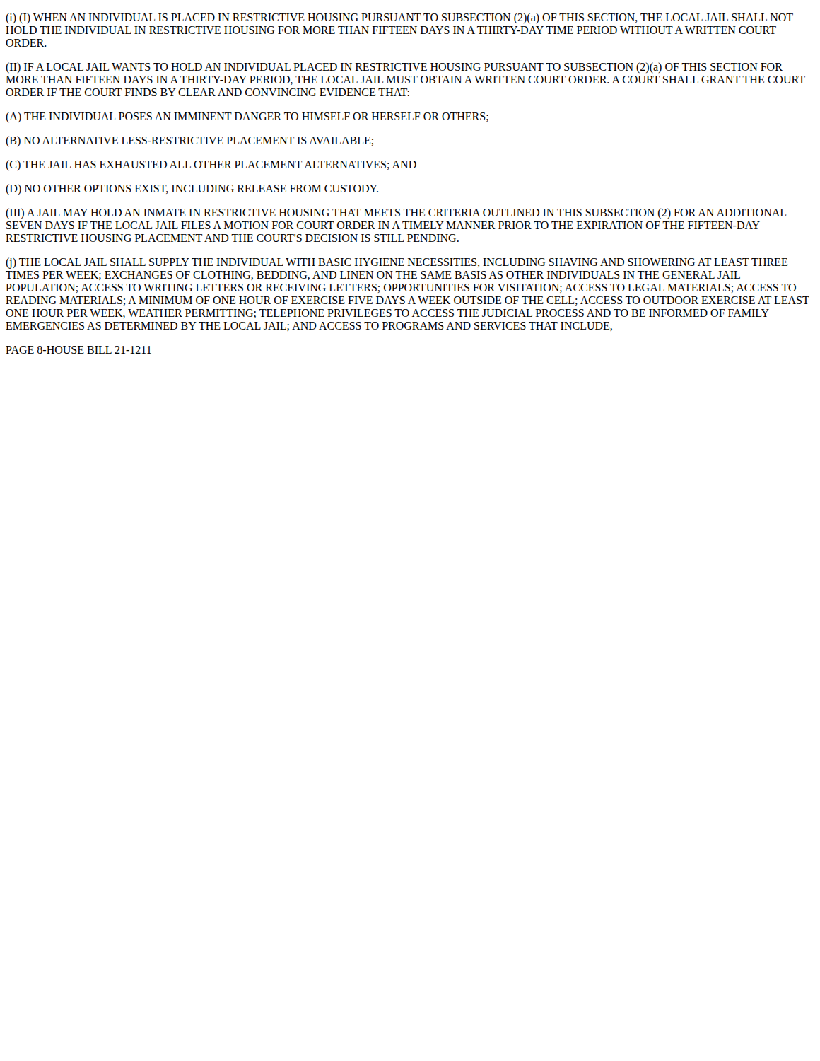(i) (I) WHEN AN INDIVIDUAL IS PLACED IN RESTRICTIVE HOUSING PURSUANT TO SUBSECTION (2)(a) OF THIS SECTION, THE LOCAL JAIL SHALL NOT HOLD THE INDIVIDUAL IN RESTRICTIVE HOUSING FOR MORE THAN FIFTEEN DAYS IN A THIRTY-DAY TIME PERIOD WITHOUT A WRITTEN COURT ORDER.
(II) IF A LOCAL JAIL WANTS TO HOLD AN INDIVIDUAL PLACED IN RESTRICTIVE HOUSING PURSUANT TO SUBSECTION (2)(a) OF THIS SECTION FOR MORE THAN FIFTEEN DAYS IN A THIRTY-DAY PERIOD, THE LOCAL JAIL MUST OBTAIN A WRITTEN COURT ORDER. A COURT SHALL GRANT THE COURT ORDER IF THE COURT FINDS BY CLEAR AND CONVINCING EVIDENCE THAT:
(A) THE INDIVIDUAL POSES AN IMMINENT DANGER TO HIMSELF OR HERSELF OR OTHERS;
(B) NO ALTERNATIVE LESS-RESTRICTIVE PLACEMENT IS AVAILABLE;
(C) THE JAIL HAS EXHAUSTED ALL OTHER PLACEMENT ALTERNATIVES; AND
(D) NO OTHER OPTIONS EXIST, INCLUDING RELEASE FROM CUSTODY.
(III) A JAIL MAY HOLD AN INMATE IN RESTRICTIVE HOUSING THAT MEETS THE CRITERIA OUTLINED IN THIS SUBSECTION (2) FOR AN ADDITIONAL SEVEN DAYS IF THE LOCAL JAIL FILES A MOTION FOR COURT ORDER IN A TIMELY MANNER PRIOR TO THE EXPIRATION OF THE FIFTEEN-DAY RESTRICTIVE HOUSING PLACEMENT AND THE COURT'S DECISION IS STILL PENDING.
(j) THE LOCAL JAIL SHALL SUPPLY THE INDIVIDUAL WITH BASIC HYGIENE NECESSITIES, INCLUDING SHAVING AND SHOWERING AT LEAST THREE TIMES PER WEEK; EXCHANGES OF CLOTHING, BEDDING, AND LINEN ON THE SAME BASIS AS OTHER INDIVIDUALS IN THE GENERAL JAIL POPULATION; ACCESS TO WRITING LETTERS OR RECEIVING LETTERS; OPPORTUNITIES FOR VISITATION; ACCESS TO LEGAL MATERIALS; ACCESS TO READING MATERIALS; A MINIMUM OF ONE HOUR OF EXERCISE FIVE DAYS A WEEK OUTSIDE OF THE CELL; ACCESS TO OUTDOOR EXERCISE AT LEAST ONE HOUR PER WEEK, WEATHER PERMITTING; TELEPHONE PRIVILEGES TO ACCESS THE JUDICIAL PROCESS AND TO BE INFORMED OF FAMILY EMERGENCIES AS DETERMINED BY THE LOCAL JAIL; AND ACCESS TO PROGRAMS AND SERVICES THAT INCLUDE,
PAGE 8-HOUSE BILL 21-1211